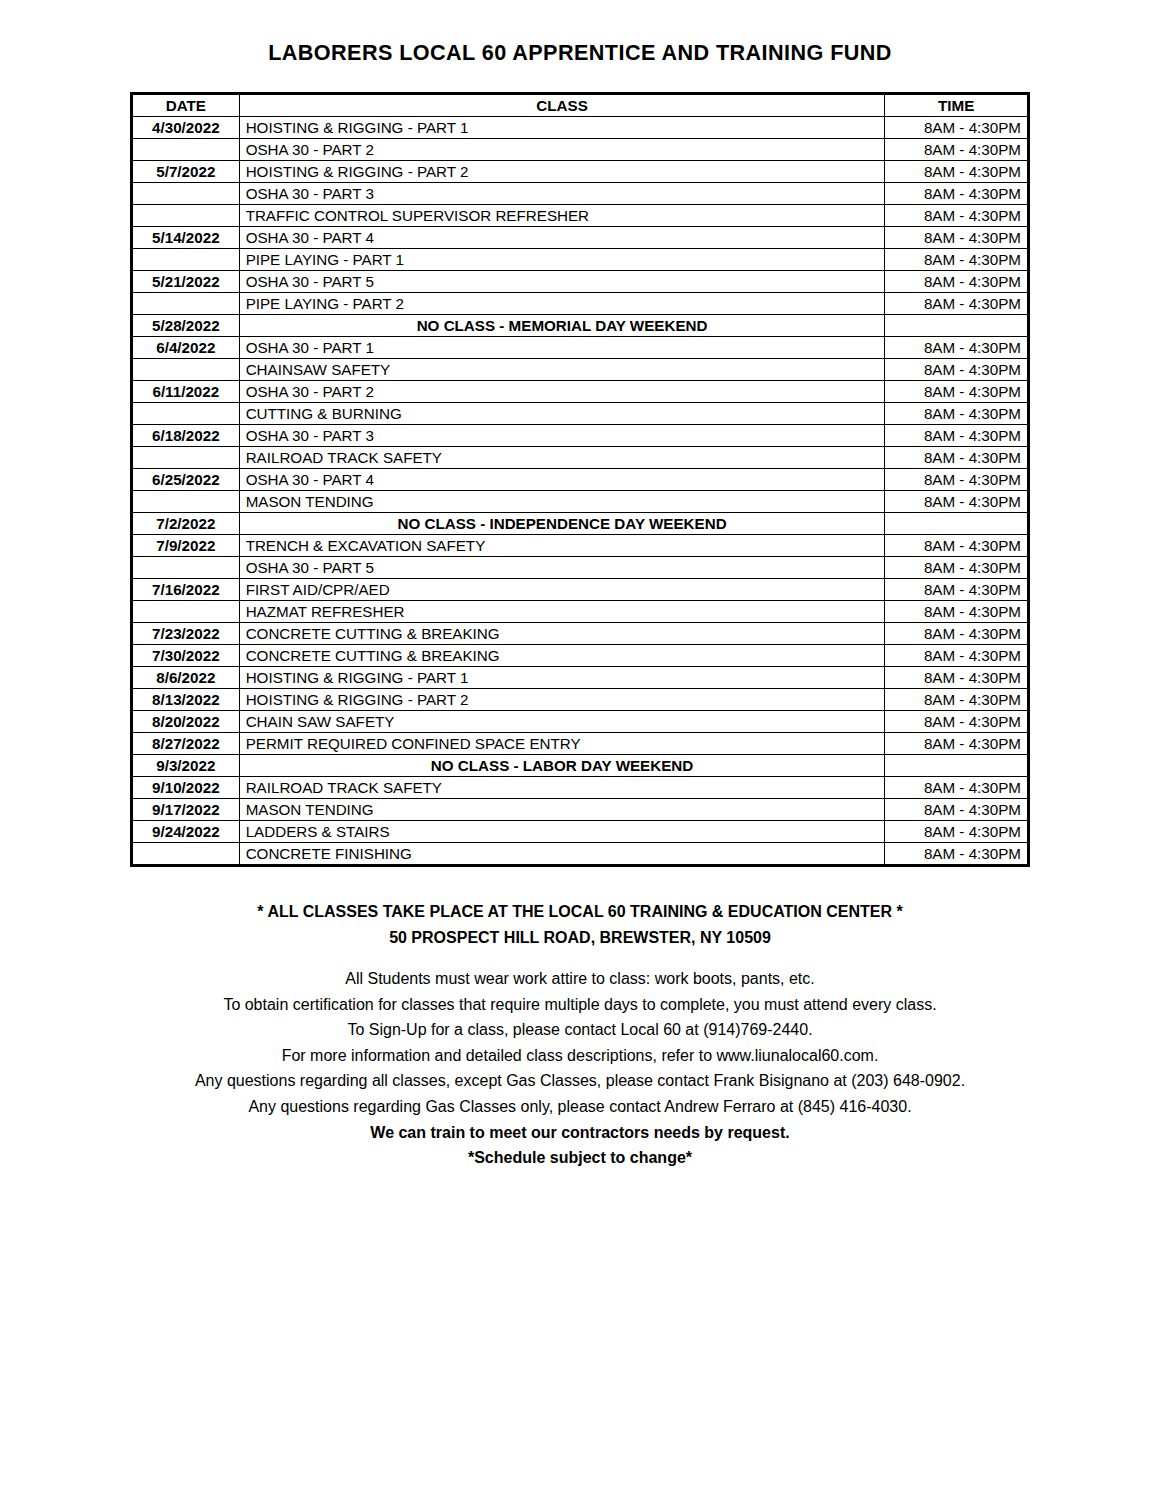LABORERS LOCAL 60 APPRENTICE AND TRAINING FUND
| DATE | CLASS | TIME |
| --- | --- | --- |
| 4/30/2022 | HOISTING & RIGGING - PART 1 | 8AM - 4:30PM |
| | OSHA 30 - PART 2 | 8AM - 4:30PM |
| 5/7/2022 | HOISTING & RIGGING - PART 2 | 8AM - 4:30PM |
| | OSHA 30 - PART 3 | 8AM - 4:30PM |
| | TRAFFIC CONTROL SUPERVISOR REFRESHER | 8AM - 4:30PM |
| 5/14/2022 | OSHA 30 - PART 4 | 8AM - 4:30PM |
| | PIPE LAYING - PART 1 | 8AM - 4:30PM |
| 5/21/2022 | OSHA 30 - PART 5 | 8AM - 4:30PM |
| | PIPE LAYING - PART 2 | 8AM - 4:30PM |
| 5/28/2022 | NO CLASS - MEMORIAL DAY WEEKEND | |
| 6/4/2022 | OSHA 30 - PART 1 | 8AM - 4:30PM |
| | CHAINSAW SAFETY | 8AM - 4:30PM |
| 6/11/2022 | OSHA 30 - PART 2 | 8AM - 4:30PM |
| | CUTTING & BURNING | 8AM - 4:30PM |
| 6/18/2022 | OSHA 30 - PART 3 | 8AM - 4:30PM |
| | RAILROAD TRACK SAFETY | 8AM - 4:30PM |
| 6/25/2022 | OSHA 30 - PART 4 | 8AM - 4:30PM |
| | MASON TENDING | 8AM - 4:30PM |
| 7/2/2022 | NO CLASS - INDEPENDENCE DAY WEEKEND | |
| 7/9/2022 | TRENCH & EXCAVATION SAFETY | 8AM - 4:30PM |
| | OSHA 30 - PART 5 | 8AM - 4:30PM |
| 7/16/2022 | FIRST AID/CPR/AED | 8AM - 4:30PM |
| | HAZMAT REFRESHER | 8AM - 4:30PM |
| 7/23/2022 | CONCRETE CUTTING & BREAKING | 8AM - 4:30PM |
| 7/30/2022 | CONCRETE CUTTING & BREAKING | 8AM - 4:30PM |
| 8/6/2022 | HOISTING & RIGGING - PART 1 | 8AM - 4:30PM |
| 8/13/2022 | HOISTING & RIGGING - PART 2 | 8AM - 4:30PM |
| 8/20/2022 | CHAIN SAW SAFETY | 8AM - 4:30PM |
| 8/27/2022 | PERMIT REQUIRED CONFINED SPACE ENTRY | 8AM - 4:30PM |
| 9/3/2022 | NO CLASS - LABOR DAY WEEKEND | |
| 9/10/2022 | RAILROAD TRACK SAFETY | 8AM - 4:30PM |
| 9/17/2022 | MASON TENDING | 8AM - 4:30PM |
| 9/24/2022 | LADDERS & STAIRS | 8AM - 4:30PM |
| | CONCRETE FINISHING | 8AM - 4:30PM |
* ALL CLASSES TAKE PLACE AT THE LOCAL 60 TRAINING & EDUCATION CENTER *
50 PROSPECT HILL ROAD, BREWSTER, NY 10509
All Students must wear work attire to class: work boots, pants, etc.
To obtain certification for classes that require multiple days to complete, you must attend every class.
To Sign-Up for a class, please contact Local 60 at (914)769-2440.
For more information and detailed class descriptions, refer to www.liunalocal60.com.
Any questions regarding all classes, except Gas Classes, please contact Frank Bisignano at (203) 648-0902.
Any questions regarding Gas Classes only, please contact Andrew Ferraro at (845) 416-4030.
We can train to meet our contractors needs by request.
*Schedule subject to change*